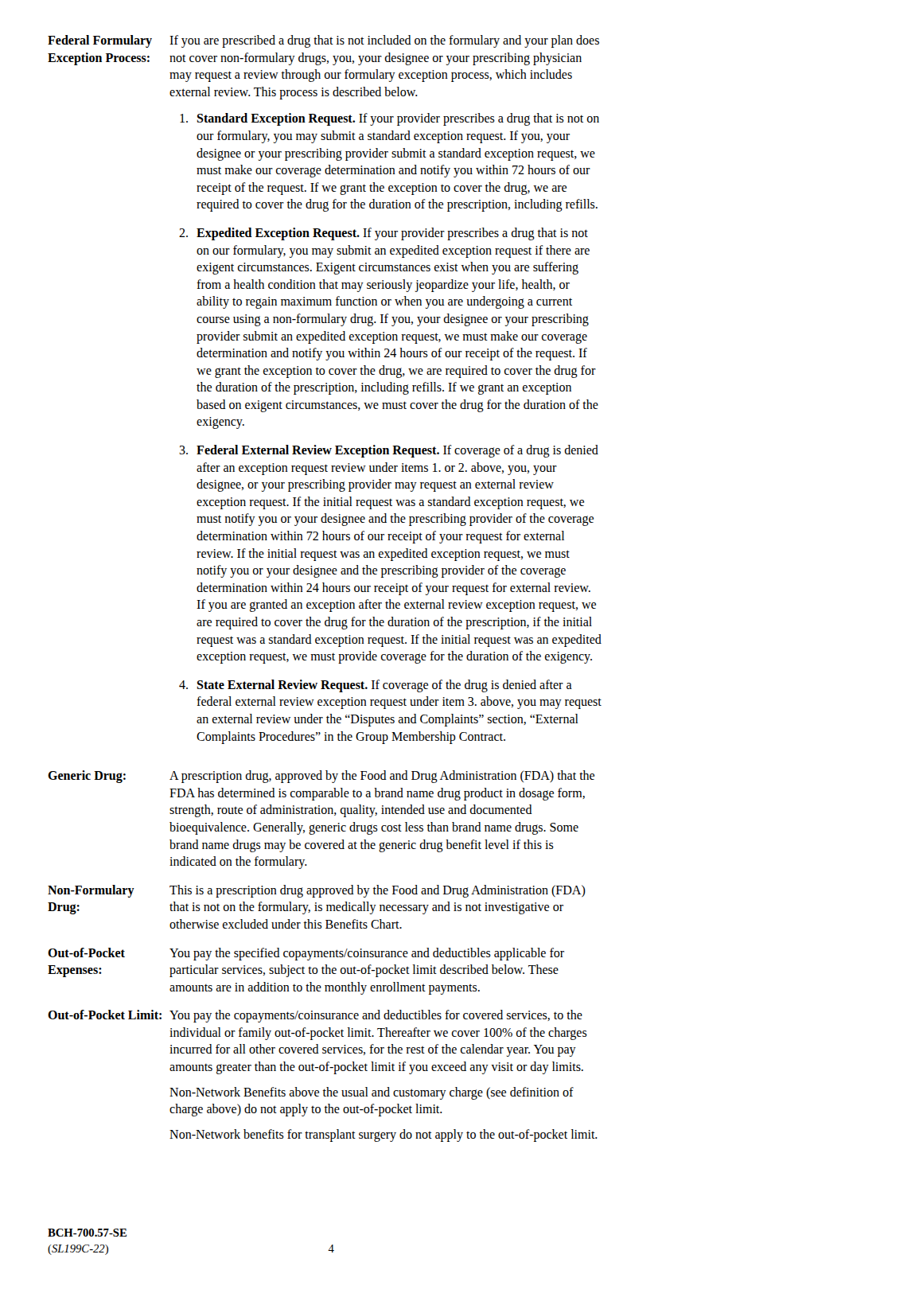| Federal Formulary Exception Process: | If you are prescribed a drug that is not included on the formulary and your plan does not cover non-formulary drugs, you, your designee or your prescribing physician may request a review through our formulary exception process, which includes external review. This process is described below. Standard Exception Request. If your provider prescribes a drug that is not on our formulary, you may submit a standard exception request. If you, your designee or your prescribing provider submit a standard exception request, we must make our coverage determination and notify you within 72 hours of our receipt of the request. If we grant the exception to cover the drug, we are required to cover the drug for the duration of the prescription, including refills. Expedited Exception Request. If your provider prescribes a drug that is not on our formulary, you may submit an expedited exception request if there are exigent circumstances. Exigent circumstances exist when you are suffering from a health condition that may seriously jeopardize your life, health, or ability to regain maximum function or when you are undergoing a current course using a non-formulary drug. If you, your designee or your prescribing provider submit an expedited exception request, we must make our coverage determination and notify you within 24 hours of our receipt of the request. If we grant the exception to cover the drug, we are required to cover the drug for the duration of the prescription, including refills. If we grant an exception based on exigent circumstances, we must cover the drug for the duration of the exigency. Federal External Review Exception Request. If coverage of a drug is denied after an exception request review under items 1. or 2. above, you, your designee, or your prescribing provider may request an external review exception request. If the initial request was a standard exception request, we must notify you or your designee and the prescribing provider of the coverage determination within 72 hours of our receipt of your request for external review. If the initial request was an expedited exception request, we must notify you or your designee and the prescribing provider of the coverage determination within 24 hours our receipt of your request for external review. If you are granted an exception after the external review exception request, we are required to cover the drug for the duration of the prescription, if the initial request was a standard exception request. If the initial request was an expedited exception request, we must provide coverage for the duration of the exigency. State External Review Request. If coverage of the drug is denied after a federal external review exception request under item 3. above, you may request an external review under the “Disputes and Complaints” section, “External Complaints Procedures” in the Group Membership Contract. |
| Generic Drug: | A prescription drug, approved by the Food and Drug Administration (FDA) that the FDA has determined is comparable to a brand name drug product in dosage form, strength, route of administration, quality, intended use and documented bioequivalence. Generally, generic drugs cost less than brand name drugs. Some brand name drugs may be covered at the generic drug benefit level if this is indicated on the formulary. |
| Non-Formulary Drug: | This is a prescription drug approved by the Food and Drug Administration (FDA) that is not on the formulary, is medically necessary and is not investigative or otherwise excluded under this Benefits Chart. |
| Out-of-Pocket Expenses: | You pay the specified copayments/coinsurance and deductibles applicable for particular services, subject to the out-of-pocket limit described below. These amounts are in addition to the monthly enrollment payments. |
| Out-of-Pocket Limit: | You pay the copayments/coinsurance and deductibles for covered services, to the individual or family out-of-pocket limit. Thereafter we cover 100% of the charges incurred for all other covered services, for the rest of the calendar year. You pay amounts greater than the out-of-pocket limit if you exceed any visit or day limits. Non-Network Benefits above the usual and customary charge (see definition of charge above) do not apply to the out-of-pocket limit. Non-Network benefits for transplant surgery do not apply to the out-of-pocket limit. |
BCH-700.57-SE
(SL199C-22)
4